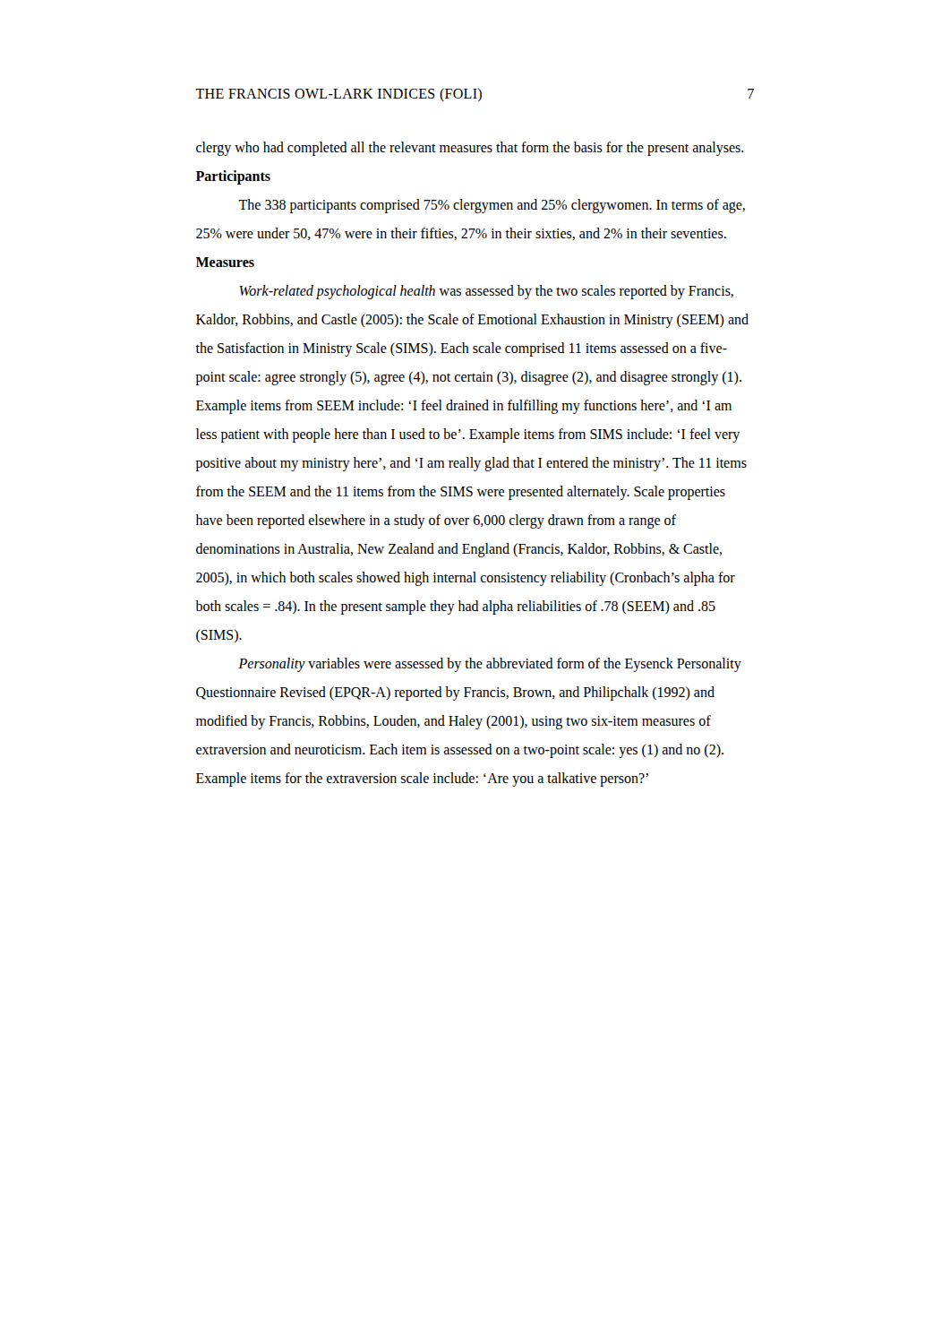The Francis Owl-Lark Indices (FOLI) 7
clergy who had completed all the relevant measures that form the basis for the present analyses.
Participants
The 338 participants comprised 75% clergymen and 25% clergywomen. In terms of age, 25% were under 50, 47% were in their fifties, 27% in their sixties, and 2% in their seventies.
Measures
Work-related psychological health was assessed by the two scales reported by Francis, Kaldor, Robbins, and Castle (2005): the Scale of Emotional Exhaustion in Ministry (SEEM) and the Satisfaction in Ministry Scale (SIMS). Each scale comprised 11 items assessed on a five-point scale: agree strongly (5), agree (4), not certain (3), disagree (2), and disagree strongly (1). Example items from SEEM include: ‘I feel drained in fulfilling my functions here’, and ‘I am less patient with people here than I used to be’. Example items from SIMS include: ‘I feel very positive about my ministry here’, and ‘I am really glad that I entered the ministry’. The 11 items from the SEEM and the 11 items from the SIMS were presented alternately. Scale properties have been reported elsewhere in a study of over 6,000 clergy drawn from a range of denominations in Australia, New Zealand and England (Francis, Kaldor, Robbins, & Castle, 2005), in which both scales showed high internal consistency reliability (Cronbach’s alpha for both scales = .84). In the present sample they had alpha reliabilities of .78 (SEEM) and .85 (SIMS).
Personality variables were assessed by the abbreviated form of the Eysenck Personality Questionnaire Revised (EPQR-A) reported by Francis, Brown, and Philipchalk (1992) and modified by Francis, Robbins, Louden, and Haley (2001), using two six-item measures of extraversion and neuroticism. Each item is assessed on a two-point scale: yes (1) and no (2). Example items for the extraversion scale include: ‘Are you a talkative person?’